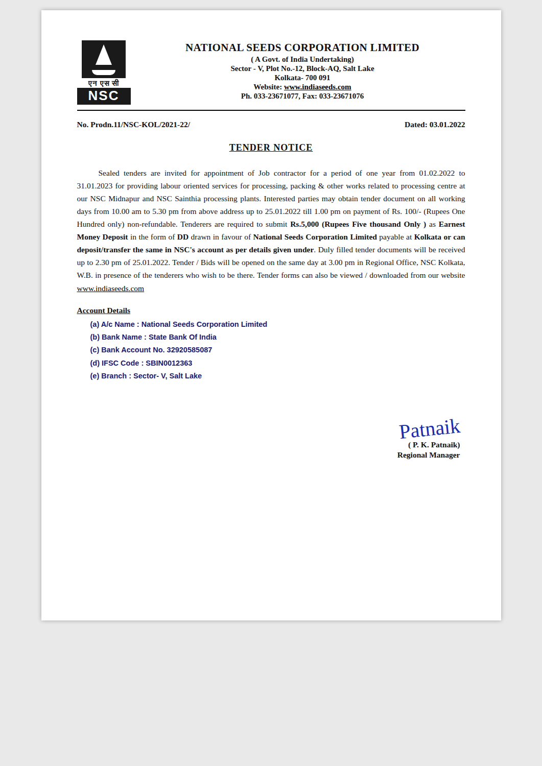एन एस सी
NSC
NATIONAL SEEDS CORPORATION LIMITED
( A Govt. of India Undertaking)
Sector - V, Plot No.-12, Block-AQ, Salt Lake
Kolkata- 700 091
Website: www.indiaseeds.com
Ph. 033-23671077, Fax: 033-23671076
No. Prodn.11/NSC-KOL/2021-22/ Dated: 03.01.2022
TENDER NOTICE
Sealed tenders are invited for appointment of Job contractor for a period of one year from 01.02.2022 to 31.01.2023 for providing labour oriented services for processing, packing & other works related to processing centre at our NSC Midnapur and NSC Sainthia processing plants. Interested parties may obtain tender document on all working days from 10.00 am to 5.30 pm from above address up to 25.01.2022 till 1.00 pm on payment of Rs. 100/- (Rupees One Hundred only) non-refundable. Tenderers are required to submit Rs.5,000 (Rupees Five thousand Only ) as Earnest Money Deposit in the form of DD drawn in favour of National Seeds Corporation Limited payable at Kolkata or can deposit/transfer the same in NSC's account as per details given under. Duly filled tender documents will be received up to 2.30 pm of 25.01.2022. Tender / Bids will be opened on the same day at 3.00 pm in Regional Office, NSC Kolkata, W.B. in presence of the tenderers who wish to be there. Tender forms can also be viewed / downloaded from our website www.indiaseeds.com
Account Details
(a) A/c Name : National Seeds Corporation Limited
(b) Bank Name : State Bank Of India
(c) Bank Account No. 32920585087
(d) IFSC Code : SBIN0012363
(e) Branch : Sector- V, Salt Lake
Patnaik
( P. K. Patnaik)
Regional Manager